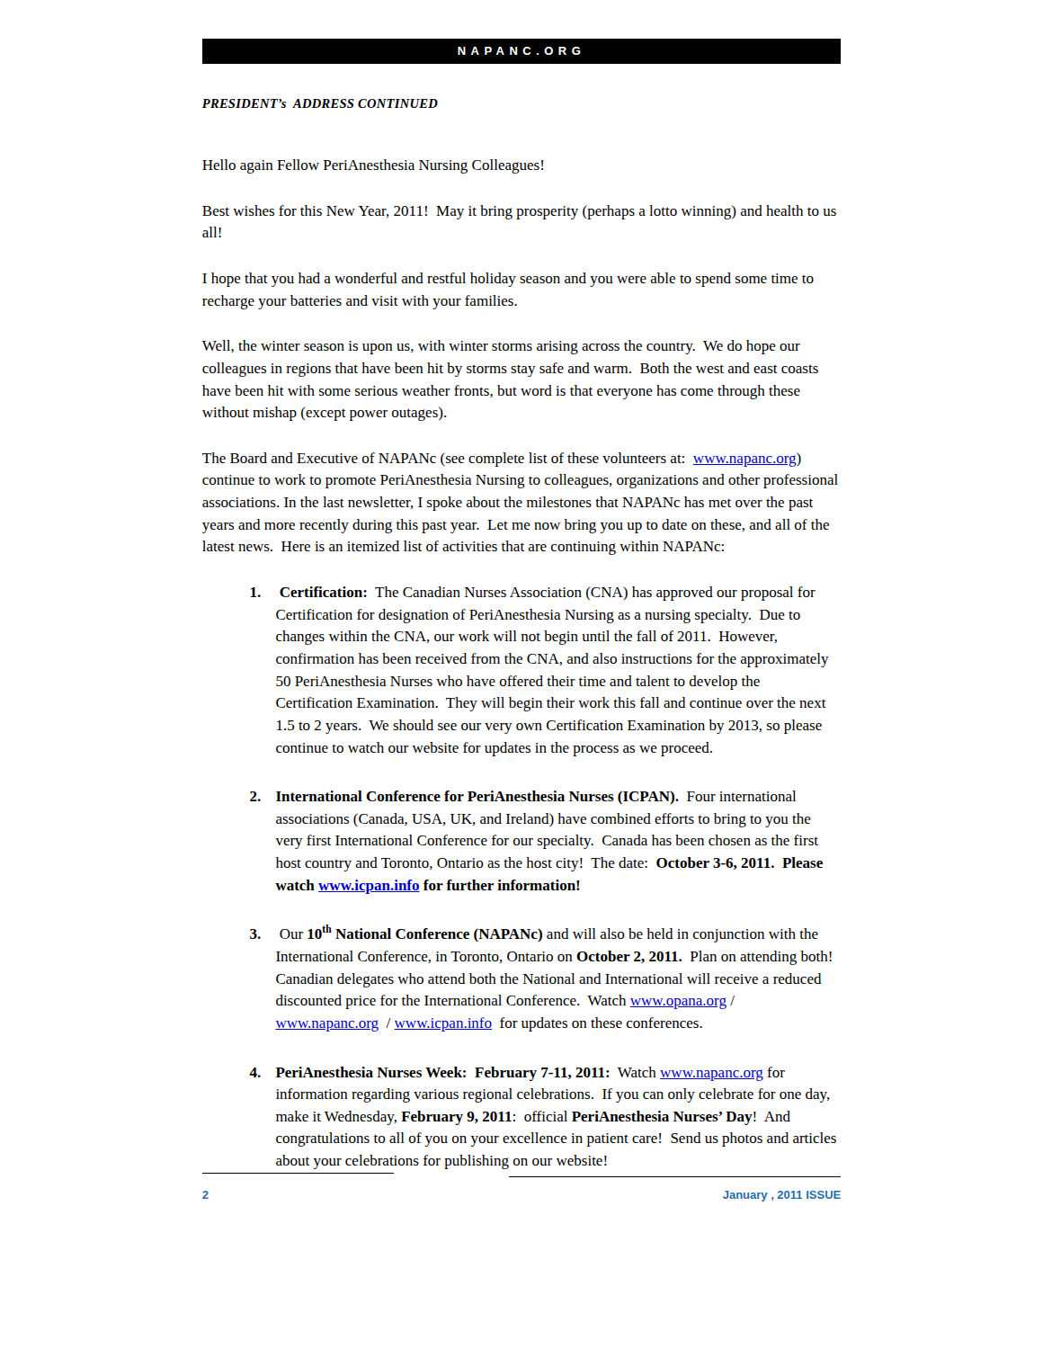NAPANC.ORG
PRESIDENT’s ADDRESS CONTINUED
Hello again Fellow PeriAnesthesia Nursing Colleagues!
Best wishes for this New Year, 2011! May it bring prosperity (perhaps a lotto winning) and health to us all!
I hope that you had a wonderful and restful holiday season and you were able to spend some time to recharge your batteries and visit with your families.
Well, the winter season is upon us, with winter storms arising across the country. We do hope our colleagues in regions that have been hit by storms stay safe and warm. Both the west and east coasts have been hit with some serious weather fronts, but word is that everyone has come through these without mishap (except power outages).
The Board and Executive of NAPANc (see complete list of these volunteers at: www.napanc.org) continue to work to promote PeriAnesthesia Nursing to colleagues, organizations and other professional associations. In the last newsletter, I spoke about the milestones that NAPANc has met over the past years and more recently during this past year. Let me now bring you up to date on these, and all of the latest news. Here is an itemized list of activities that are continuing within NAPANc:
Certification: The Canadian Nurses Association (CNA) has approved our proposal for Certification for designation of PeriAnesthesia Nursing as a nursing specialty. Due to changes within the CNA, our work will not begin until the fall of 2011. However, confirmation has been received from the CNA, and also instructions for the approximately 50 PeriAnesthesia Nurses who have offered their time and talent to develop the Certification Examination. They will begin their work this fall and continue over the next 1.5 to 2 years. We should see our very own Certification Examination by 2013, so please continue to watch our website for updates in the process as we proceed.
International Conference for PeriAnesthesia Nurses (ICPAN). Four international associations (Canada, USA, UK, and Ireland) have combined efforts to bring to you the very first International Conference for our specialty. Canada has been chosen as the first host country and Toronto, Ontario as the host city! The date: October 3-6, 2011. Please watch www.icpan.info for further information!
Our 10th National Conference (NAPANc) and will also be held in conjunction with the International Conference, in Toronto, Ontario on October 2, 2011. Plan on attending both! Canadian delegates who attend both the National and International will receive a reduced discounted price for the International Conference. Watch www.opana.org / www.napanc.org / www.icpan.info for updates on these conferences.
PeriAnesthesia Nurses Week: February 7-11, 2011: Watch www.napanc.org for information regarding various regional celebrations. If you can only celebrate for one day, make it Wednesday, February 9, 2011: official PeriAnesthesia Nurses’ Day! And congratulations to all of you on your excellence in patient care! Send us photos and articles about your celebrations for publishing on our website!
2
January , 2011 ISSUE